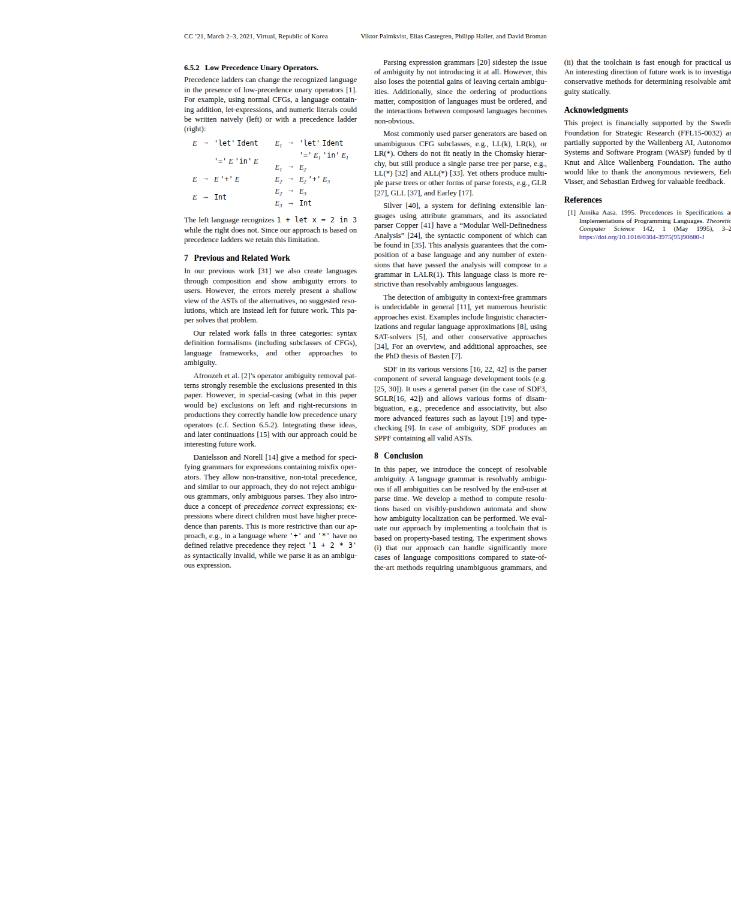CC ’21, March 2–3, 2021, Virtual, Republic of Korea
Viktor Palmkvist, Elias Castegren, Philipp Haller, and David Broman
6.5.2 Low Precedence Unary Operators.
Precedence ladders can change the recognized language in the presence of low-precedence unary operators [1]. For example, using normal CFGs, a language containing addition, let-expressions, and numeric literals could be written naively (left) or with a precedence ladder (right):
| E | → | 'let' Ident |
| | | '=' E 'in' E |
| E | → | E '+' E |
| E | → | Int |
| E 1 | → | 'let' Ident |
| | | '=' E 1 'in' E 1 |
| E 1 | → | E 2 |
| E 2 | → | E 2 '+' E 3 |
| E 2 | → | E 3 |
| E 3 | → | Int |
The left language recognizes 1 + let x = 2 in 3 while the right does not. Since our approach is based on precedence ladders we retain this limitation.
7 Previous and Related Work
In our previous work [31] we also create languages through composition and show ambiguity errors to users. However, the errors merely present a shallow view of the ASTs of the alternatives, no suggested resolutions, which are instead left for future work. This paper solves that problem.
Our related work falls in three categories: syntax definition formalisms (including subclasses of CFGs), language frameworks, and other approaches to ambiguity.
Afroozeh et al. [2]’s operator ambiguity removal patterns strongly resemble the exclusions presented in this paper. However, in special-casing (what in this paper would be) exclusions on left and right-recursions in productions they correctly handle low precedence unary operators (c.f. Section 6.5.2). Integrating these ideas, and later continuations [15] with our approach could be interesting future work.
Danielsson and Norell [14] give a method for specifying grammars for expressions containing mixfix operators. They allow non-transitive, non-total precedence, and similar to our approach, they do not reject ambiguous grammars, only ambiguous parses. They also introduce a concept of precedence correct expressions; expressions where direct children must have higher precedence than parents. This is more restrictive than our approach, e.g., in a language where '+' and '*' have no defined relative precedence they reject '1 + 2 * 3' as syntactically invalid, while we parse it as an ambiguous expression.
Parsing expression grammars [20] sidestep the issue of ambiguity by not introducing it at all. However, this also loses the potential gains of leaving certain ambiguities. Additionally, since the ordering of productions matter, composition of languages must be ordered, and the interactions between composed languages becomes non-obvious.
Most commonly used parser generators are based on unambiguous CFG subclasses, e.g., LL(k), LR(k), or LR(*). Others do not fit neatly in the Chomsky hierarchy, but still produce a single parse tree per parse, e.g., LL(*) [32] and ALL(*) [33]. Yet others produce multiple parse trees or other forms of parse forests, e.g., GLR [27], GLL [37], and Earley [17].
Silver [40], a system for defining extensible languages using attribute grammars, and its associated parser Copper [41] have a “Modular Well-Definedness Analysis” [24], the syntactic component of which can be found in [35]. This analysis guarantees that the composition of a base language and any number of extensions that have passed the analysis will compose to a grammar in LALR(1). This language class is more restrictive than resolvably ambiguous languages.
The detection of ambiguity in context-free grammars is undecidable in general [11], yet numerous heuristic approaches exist. Examples include linguistic characterizations and regular language approximations [8], using SAT-solvers [5], and other conservative approaches [34], For an overview, and additional approaches, see the PhD thesis of Basten [7].
SDF in its various versions [16, 22, 42] is the parser component of several language development tools (e.g. [25, 30]). It uses a general parser (in the case of SDF3, SGLR[16, 42]) and allows various forms of disambiguation, e.g., precedence and associativity, but also more advanced features such as layout [19] and typechecking [9]. In case of ambiguity, SDF produces an SPPF containing all valid ASTs.
8 Conclusion
In this paper, we introduce the concept of resolvable ambiguity. A language grammar is resolvably ambiguous if all ambiguities can be resolved by the end-user at parse time. We develop a method to compute resolutions based on visibly-pushdown automata and show how ambiguity localization can be performed. We evaluate our approach by implementing a toolchain that is based on property-based testing. The experiment shows (i) that our approach can handle significantly more cases of language compositions compared to state-of-the-art methods requiring unambiguous grammars, and (ii) that the toolchain is fast enough for practical use. An interesting direction of future work is to investigate conservative methods for determining resolvable ambiguity statically.
Acknowledgments
This project is financially supported by the Swedish Foundation for Strategic Research (FFL15-0032) and partially supported by the Wallenberg AI, Autonomous Systems and Software Program (WASP) funded by the Knut and Alice Wallenberg Foundation. The authors would like to thank the anonymous reviewers, Eelco Visser, and Sebastian Erdweg for valuable feedback.
References
[1]
Annika Aasa. 1995. Precedences in Specifications and Implementations of Programming Languages. Theoretical Computer Science 142, 1 (May 1995), 3–26. https://doi.org/10.1016/0304-3975(95)90680-J